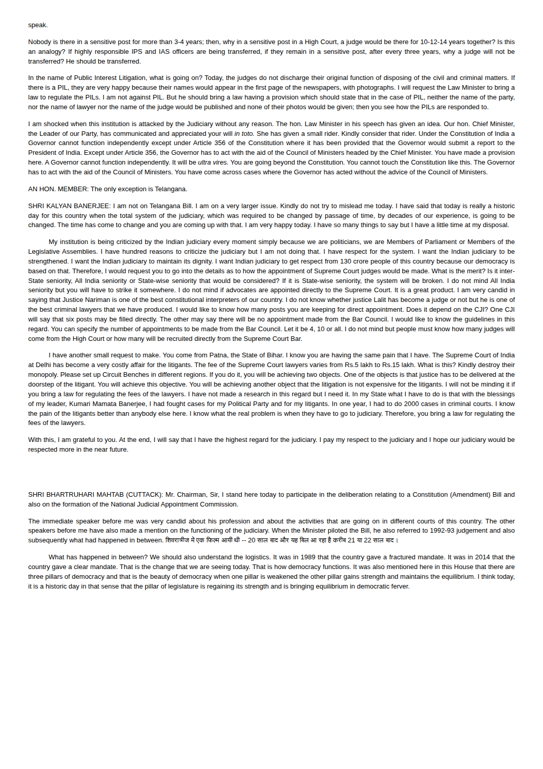speak.
Nobody is there in a sensitive post for more than 3-4 years; then, why in a sensitive post in a High Court, a judge would be there for 10-12-14 years together? Is this an analogy? If highly responsible IPS and IAS officers are being transferred, if they remain in a sensitive post, after every three years, why a judge will not be transferred? He should be transferred.
In the name of Public Interest Litigation, what is going on? Today, the judges do not discharge their original function of disposing of the civil and criminal matters. If there is a PIL, they are very happy because their names would appear in the first page of the newspapers, with photographs. I will request the Law Minister to bring a law to regulate the PILs. I am not against PIL. But he should bring a law having a provision which should state that in the case of PIL, neither the name of the party, nor the name of lawyer nor the name of the judge would be published and none of their photos would be given; then you see how the PILs are responded to.
I am shocked when this institution is attacked by the Judiciary without any reason. The hon. Law Minister in his speech has given an idea. Our hon. Chief Minister, the Leader of our Party, has communicated and appreciated your will in toto. She has given a small rider. Kindly consider that rider. Under the Constitution of India a Governor cannot function independently except under Article 356 of the Constitution where it has been provided that the Governor would submit a report to the President of India. Except under Article 356, the Governor has to act with the aid of the Council of Ministers headed by the Chief Minister. You have made a provision here. A Governor cannot function independently. It will be ultra vires. You are going beyond the Constitution. You cannot touch the Constitution like this. The Governor has to act with the aid of the Council of Ministers. You have come across cases where the Governor has acted without the advice of the Council of Ministers.
AN HON. MEMBER: The only exception is Telangana.
SHRI KALYAN BANERJEE: I am not on Telangana Bill. I am on a very larger issue. Kindly do not try to mislead me today. I have said that today is really a historic day for this country when the total system of the judiciary, which was required to be changed by passage of time, by decades of our experience, is going to be changed. The time has come to change and you are coming up with that. I am very happy today. I have so many things to say but I have a little time at my disposal.
My institution is being criticized by the Indian judiciary every moment simply because we are politicians, we are Members of Parliament or Members of the Legislative Assemblies. I have hundred reasons to criticize the judiciary but I am not doing that. I have respect for the system. I want the Indian judiciary to be strengthened. I want the Indian judiciary to maintain its dignity. I want Indian judiciary to get respect from 130 crore people of this country because our democracy is based on that. Therefore, I would request you to go into the details as to how the appointment of Supreme Court judges would be made. What is the merit? Is it inter-State seniority, All India seniority or State-wise seniority that would be considered? If it is State-wise seniority, the system will be broken. I do not mind All India seniority but you will have to strike it somewhere. I do not mind if advocates are appointed directly to the Supreme Court. It is a great product. I am very candid in saying that Justice Nariman is one of the best constitutional interpreters of our country. I do not know whether justice Lalit has become a judge or not but he is one of the best criminal lawyers that we have produced. I would like to know how many posts you are keeping for direct appointment. Does it depend on the CJI? One CJI will say that six posts may be filled directly. The other may say there will be no appointment made from the Bar Council. I would like to know the guidelines in this regard. You can specify the number of appointments to be made from the Bar Council. Let it be 4, 10 or all. I do not mind but people must know how many judges will come from the High Court or how many will be recruited directly from the Supreme Court Bar.
I have another small request to make. You come from Patna, the State of Bihar. I know you are having the same pain that I have. The Supreme Court of India at Delhi has become a very costly affair for the litigants. The fee of the Supreme Court lawyers varies from Rs.5 lakh to Rs.15 lakh. What is this? Kindly destroy their monopoly. Please set up Circuit Benches in different regions. If you do it, you will be achieving two objects. One of the objects is that justice has to be delivered at the doorstep of the litigant. You will achieve this objective. You will be achieving another object that the litigation is not expensive for the litigants. I will not be minding it if you bring a law for regulating the fees of the lawyers. I have not made a research in this regard but I need it. In my State what I have to do is that with the blessings of my leader, Kumari Mamata Banerjee, I had fought cases for my Political Party and for my litigants. In one year, I had to do 2000 cases in criminal courts. I know the pain of the litigants better than anybody else here. I know what the real problem is when they have to go to judiciary. Therefore, you bring a law for regulating the fees of the lawyers.
With this, I am grateful to you. At the end, I will say that I have the highest regard for the judiciary. I pay my respect to the judiciary and I hope our judiciary would be respected more in the near future.
SHRI BHARTRUHARI MAHTAB (CUTTACK): Mr. Chairman, Sir, I stand here today to participate in the deliberation relating to a Constitution (Amendment) Bill and also on the formation of the National Judicial Appointment Commission.
The immediate speaker before me was very candid about his profession and about the activities that are going on in different courts of this country. The other speakers before me have also made a mention on the functioning of the judiciary. When the Minister piloted the Bill, he also referred to 1992-93 judgement and also subsequently what had happened in between. शिवरात्रीज में एक फिल्म आयी थी -- 20 साल बाद और यह बिल आ रहा है करीब 21 या 22 साल बाद।
What has happened in between? We should also understand the logistics. It was in 1989 that the country gave a fractured mandate. It was in 2014 that the country gave a clear mandate. That is the change that we are seeing today. That is how democracy functions. It was also mentioned here in this House that there are three pillars of democracy and that is the beauty of democracy when one pillar is weakened the other pillar gains strength and maintains the equilibrium. I think today, it is a historic day in that sense that the pillar of legislature is regaining its strength and is bringing equilibrium in democratic ferver.